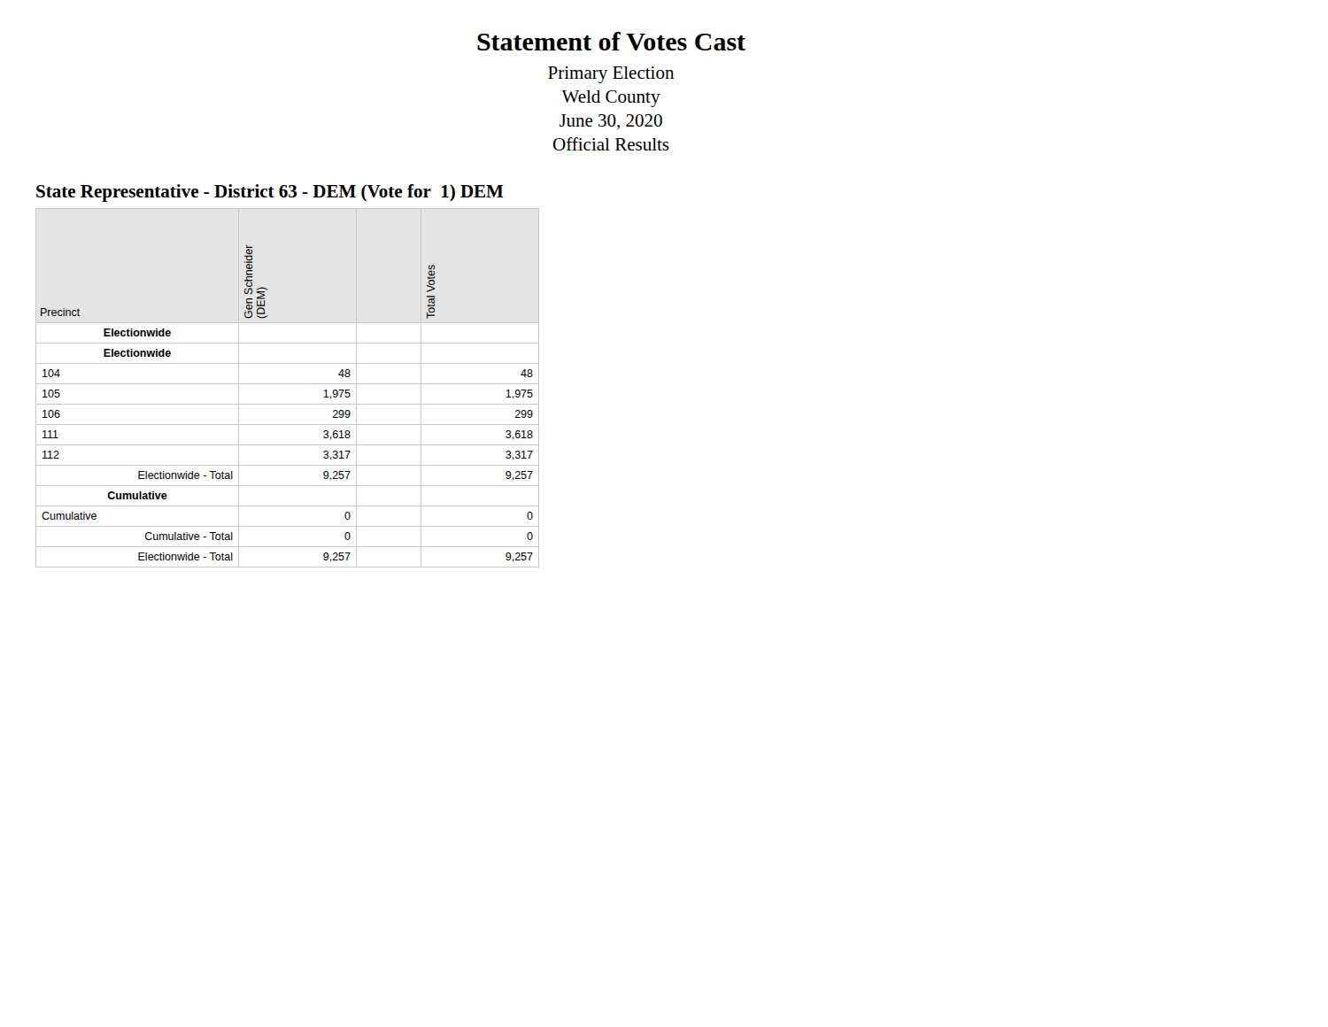Statement of Votes Cast
Primary Election
Weld County
June 30, 2020
Official Results
State Representative - District 63 - DEM (Vote for 1) DEM
| Precinct | Gen Schneider (DEM) | | Total Votes |
| --- | --- | --- | --- |
| Electionwide | | | |
| Electionwide | | | |
| 104 | 48 | | 48 |
| 105 | 1,975 | | 1,975 |
| 106 | 299 | | 299 |
| 111 | 3,618 | | 3,618 |
| 112 | 3,317 | | 3,317 |
| Electionwide - Total | 9,257 | | 9,257 |
| Cumulative | | | |
| Cumulative | 0 | | 0 |
| Cumulative - Total | 0 | | 0 |
| Electionwide - Total | 9,257 | | 9,257 |